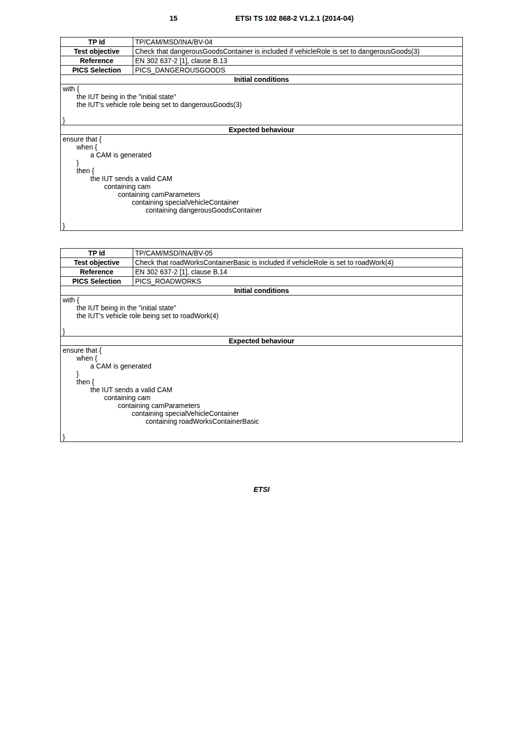15 ETSI TS 102 868-2 V1.2.1 (2014-04)
| TP Id | TP/CAM/MSD/INA/BV-04 |
| Test objective | Check that dangerousGoodsContainer is included if vehicleRole is set to dangerousGoods(3) |
| Reference | EN 302 637-2 [1], clause B.13 |
| PICS Selection | PICS_DANGEROUSGOODS |
| Initial conditions |
| with { the IUT being in the "initial state" the IUT's vehicle role being set to dangerousGoods(3) } |
| Expected behaviour |
| ensure that { when { a CAM is generated } then { the IUT sends a valid CAM containing cam containing camParameters containing specialVehicleContainer containing dangerousGoodsContainer } |
| TP Id | TP/CAM/MSD/INA/BV-05 |
| Test objective | Check that roadWorksContainerBasic is included if vehicleRole is set to roadWork(4) |
| Reference | EN 302 637-2 [1], clause B.14 |
| PICS Selection | PICS_ROADWORKS |
| Initial conditions |
| with { the IUT being in the "initial state" the IUT's vehicle role being set to roadWork(4) } |
| Expected behaviour |
| ensure that { when { a CAM is generated } then { the IUT sends a valid CAM containing cam containing camParameters containing specialVehicleContainer containing roadWorksContainerBasic } |
ETSI